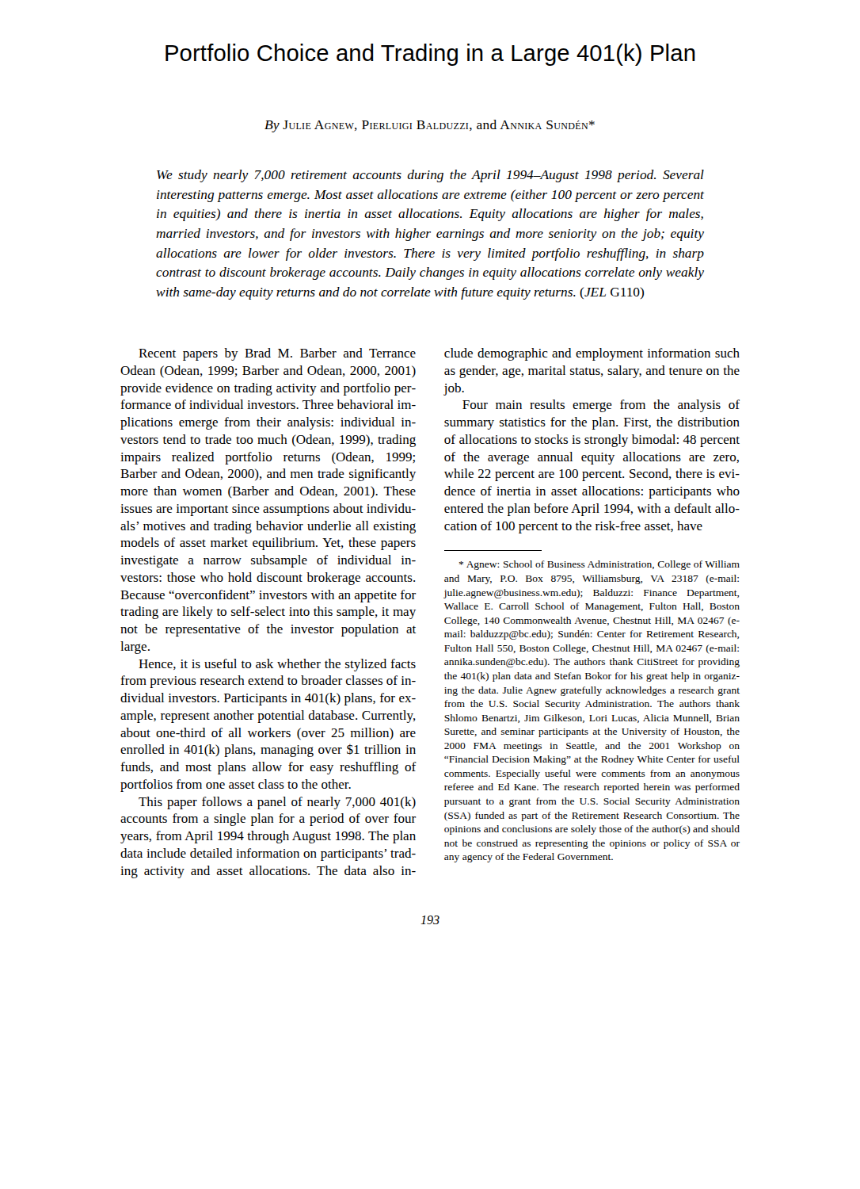Portfolio Choice and Trading in a Large 401(k) Plan
By Julie Agnew, Pierluigi Balduzzi, and Annika Sundén*
We study nearly 7,000 retirement accounts during the April 1994–August 1998 period. Several interesting patterns emerge. Most asset allocations are extreme (either 100 percent or zero percent in equities) and there is inertia in asset allocations. Equity allocations are higher for males, married investors, and for investors with higher earnings and more seniority on the job; equity allocations are lower for older investors. There is very limited portfolio reshuffling, in sharp contrast to discount brokerage accounts. Daily changes in equity allocations correlate only weakly with same-day equity returns and do not correlate with future equity returns. (JEL G110)
Recent papers by Brad M. Barber and Terrance Odean (Odean, 1999; Barber and Odean, 2000, 2001) provide evidence on trading activity and portfolio performance of individual investors. Three behavioral implications emerge from their analysis: individual investors tend to trade too much (Odean, 1999), trading impairs realized portfolio returns (Odean, 1999; Barber and Odean, 2000), and men trade significantly more than women (Barber and Odean, 2001). These issues are important since assumptions about individuals’ motives and trading behavior underlie all existing models of asset market equilibrium. Yet, these papers investigate a narrow subsample of individual investors: those who hold discount brokerage accounts. Because “overconfident” investors with an appetite for trading are likely to self-select into this sample, it may not be representative of the investor population at large.
Hence, it is useful to ask whether the stylized facts from previous research extend to broader classes of individual investors. Participants in 401(k) plans, for example, represent another potential database. Currently, about one-third of all workers (over 25 million) are enrolled in 401(k) plans, managing over $1 trillion in funds, and most plans allow for easy reshuffling of portfolios from one asset class to the other.
This paper follows a panel of nearly 7,000 401(k) accounts from a single plan for a period of over four years, from April 1994 through August 1998. The plan data include detailed information on participants’ trading activity and asset allocations. The data also include demographic and employment information such as gender, age, marital status, salary, and tenure on the job.
Four main results emerge from the analysis of summary statistics for the plan. First, the distribution of allocations to stocks is strongly bimodal: 48 percent of the average annual equity allocations are zero, while 22 percent are 100 percent. Second, there is evidence of inertia in asset allocations: participants who entered the plan before April 1994, with a default allocation of 100 percent to the risk-free asset, have
* Agnew: School of Business Administration, College of William and Mary, P.O. Box 8795, Williamsburg, VA 23187 (e-mail: julie.agnew@business.wm.edu); Balduzzi: Finance Department, Wallace E. Carroll School of Management, Fulton Hall, Boston College, 140 Commonwealth Avenue, Chestnut Hill, MA 02467 (e-mail: balduzzp@bc.edu); Sundén: Center for Retirement Research, Fulton Hall 550, Boston College, Chestnut Hill, MA 02467 (e-mail: annika.sunden@bc.edu). The authors thank CitiStreet for providing the 401(k) plan data and Stefan Bokor for his great help in organizing the data. Julie Agnew gratefully acknowledges a research grant from the U.S. Social Security Administration. The authors thank Shlomo Benartzi, Jim Gilkeson, Lori Lucas, Alicia Munnell, Brian Surette, and seminar participants at the University of Houston, the 2000 FMA meetings in Seattle, and the 2001 Workshop on “Financial Decision Making” at the Rodney White Center for useful comments. Especially useful were comments from an anonymous referee and Ed Kane. The research reported herein was performed pursuant to a grant from the U.S. Social Security Administration (SSA) funded as part of the Retirement Research Consortium. The opinions and conclusions are solely those of the author(s) and should not be construed as representing the opinions or policy of SSA or any agency of the Federal Government.
193